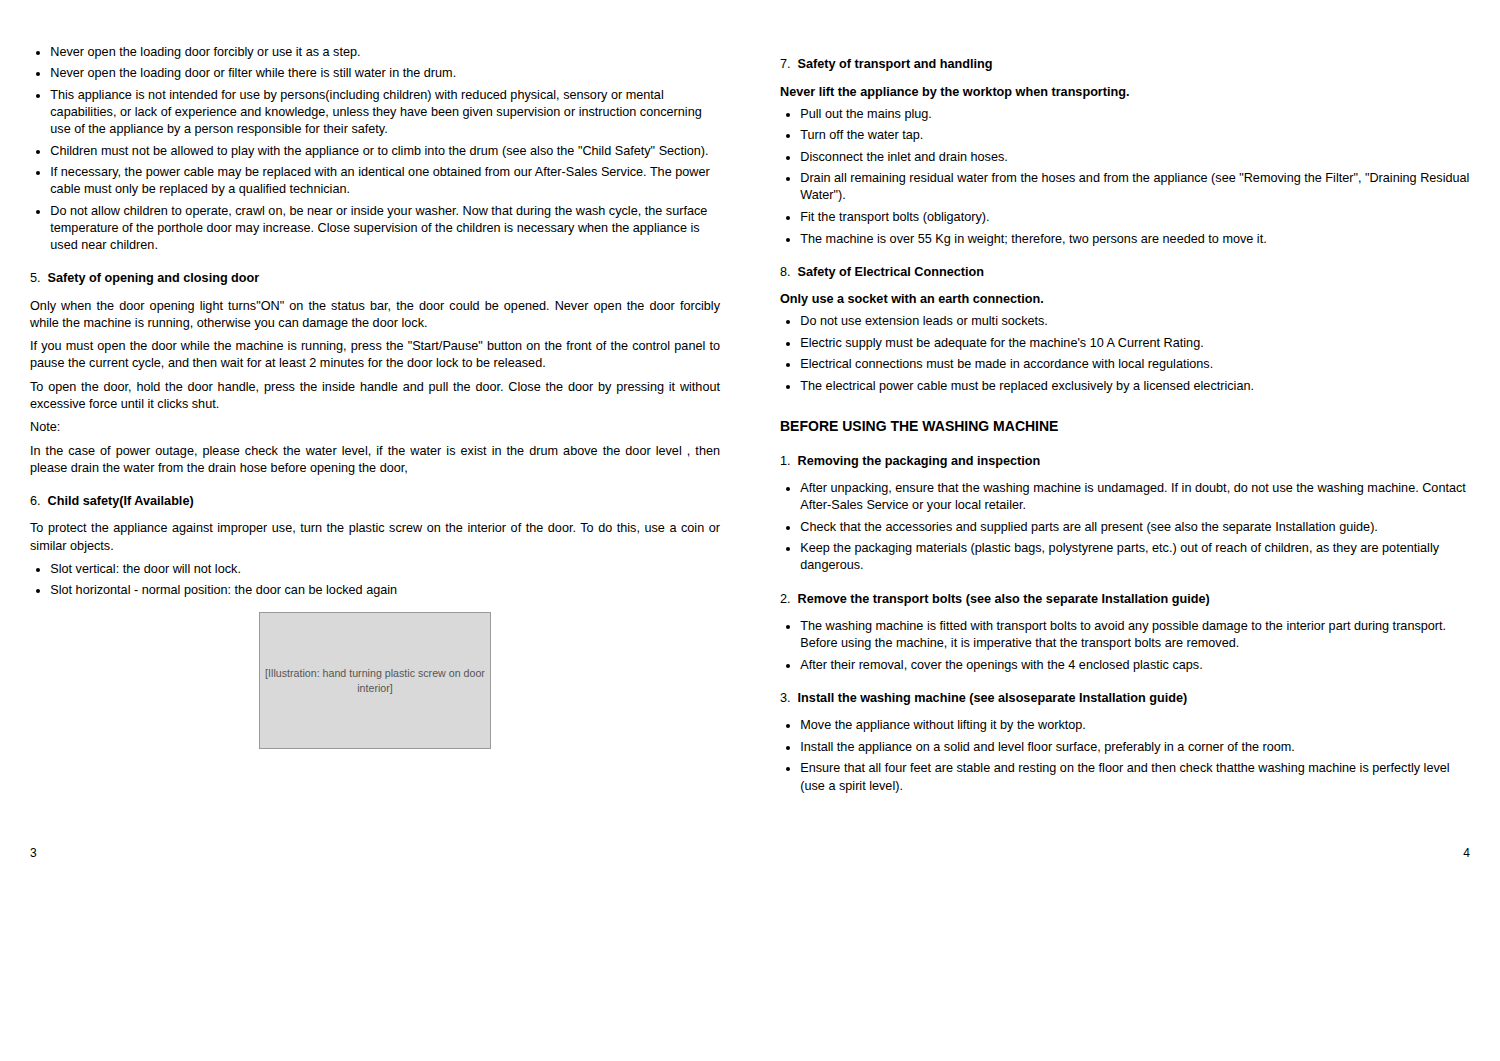Never open the loading door forcibly or use it as a step.
Never open the loading door or filter while there is still water in the drum.
This appliance is not intended for use by persons(including children) with reduced physical, sensory or mental capabilities, or lack of experience and knowledge, unless they have been given supervision or instruction concerning use of the appliance by a person responsible for their safety.
Children must not be allowed to play with the appliance or to climb into the drum (see also the "Child Safety" Section).
If necessary, the power cable may be replaced with an identical one obtained from our After-Sales Service. The power cable must only be replaced by a qualified technician.
Do not allow children to operate, crawl on, be near or inside your washer. Now that during the wash cycle, the surface temperature of the porthole door may increase. Close supervision of the children is necessary when the appliance is used near children.
5. Safety of opening and closing door
Only when the door opening light turns"ON" on the status bar, the door could be opened. Never open the door forcibly while the machine is running, otherwise you can damage the door lock.
If you must open the door while the machine is running, press the "Start/Pause" button on the front of the control panel to pause the current cycle, and then wait for at least 2 minutes for the door lock to be released.
To open the door, hold the door handle, press the inside handle and pull the door. Close the door by pressing it without excessive force until it clicks shut.
Note:
In the case of power outage, please check the water level, if the water is exist in the drum above the door level , then please drain the water from the drain hose before opening the door,
6. Child safety(If Available)
To protect the appliance against improper use, turn the plastic screw on the interior of the door. To do this, use a coin or similar objects.
Slot vertical: the door will not lock.
Slot horizontal - normal position: the door can be locked again
[Illustration: hand turning plastic screw on door interior]
7. Safety of transport and handling
Never lift the appliance by the worktop when transporting.
Pull out the mains plug.
Turn off the water tap.
Disconnect the inlet and drain hoses.
Drain all remaining residual water from the hoses and from the appliance (see "Removing the Filter", "Draining Residual Water").
Fit the transport bolts (obligatory).
The machine is over 55 Kg in weight; therefore, two persons are needed to move it.
8. Safety of Electrical Connection
Only use a socket with an earth connection.
Do not use extension leads or multi sockets.
Electric supply must be adequate for the machine's 10 A Current Rating.
Electrical connections must be made in accordance with local regulations.
The electrical power cable must be replaced exclusively by a licensed electrician.
BEFORE USING THE WASHING MACHINE
1. Removing the packaging and inspection
After unpacking, ensure that the washing machine is undamaged. If in doubt, do not use the washing machine. Contact After-Sales Service or your local retailer.
Check that the accessories and supplied parts are all present (see also the separate Installation guide).
Keep the packaging materials (plastic bags, polystyrene parts, etc.) out of reach of children, as they are potentially dangerous.
2. Remove the transport bolts (see also the separate Installation guide)
The washing machine is fitted with transport bolts to avoid any possible damage to the interior part during transport. Before using the machine, it is imperative that the transport bolts are removed.
After their removal, cover the openings with the 4 enclosed plastic caps.
3. Install the washing machine (see alsoseparate Installation guide)
Move the appliance without lifting it by the worktop.
Install the appliance on a solid and level floor surface, preferably in a corner of the room.
Ensure that all four feet are stable and resting on the floor and then check thatthe washing machine is perfectly level (use a spirit level).
3 4